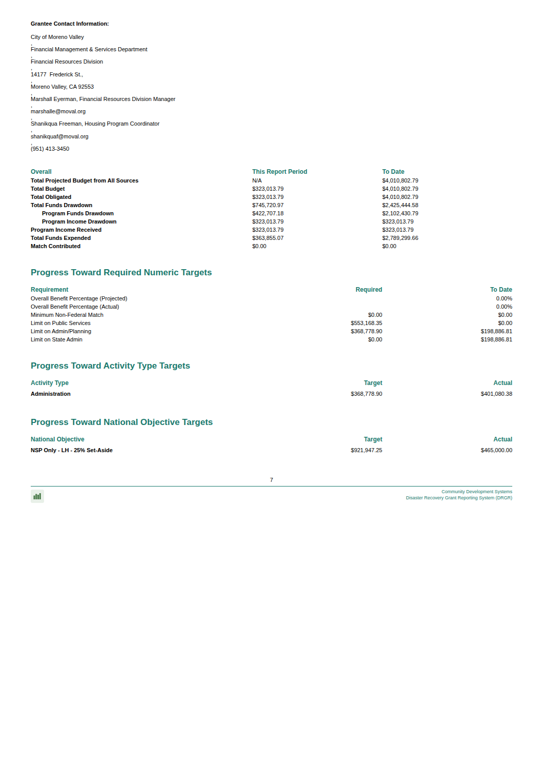Grantee Contact Information:
City of Moreno Valley
,
Financial Management & Services Department
,
Financial Resources Division
,
14177 Frederick St.,
,
Moreno Valley, CA 92553
,
Marshall Eyerman, Financial Resources Division Manager
,
marshalle@moval.org
,
Shanikqua Freeman, Housing Program Coordinator
,
shanikquaf@moval.org
,
(951) 413-3450
| Overall | This Report Period | To Date |
| --- | --- | --- |
| Total Projected Budget from All Sources | N/A | $4,010,802.79 |
| Total Budget | $323,013.79 | $4,010,802.79 |
| Total Obligated | $323,013.79 | $4,010,802.79 |
| Total Funds Drawdown | $745,720.97 | $2,425,444.58 |
| Program Funds Drawdown | $422,707.18 | $2,102,430.79 |
| Program Income Drawdown | $323,013.79 | $323,013.79 |
| Program Income Received | $323,013.79 | $323,013.79 |
| Total Funds Expended | $363,855.07 | $2,789,299.66 |
| Match Contributed | $0.00 | $0.00 |
Progress Toward Required Numeric Targets
| Requirement | Required | To Date |
| --- | --- | --- |
| Overall Benefit Percentage (Projected) | | 0.00% |
| Overall Benefit Percentage (Actual) | | 0.00% |
| Minimum Non-Federal Match | $0.00 | $0.00 |
| Limit on Public Services | $553,168.35 | $0.00 |
| Limit on Admin/Planning | $368,778.90 | $198,886.81 |
| Limit on State Admin | $0.00 | $198,886.81 |
Progress Toward Activity Type Targets
| Activity Type | Target | Actual |
| --- | --- | --- |
| Administration | $368,778.90 | $401,080.38 |
Progress Toward National Objective Targets
| National Objective | Target | Actual |
| --- | --- | --- |
| NSP Only - LH - 25% Set-Aside | $921,947.25 | $465,000.00 |
7
Community Development Systems
Disaster Recovery Grant Reporting System (DRGR)